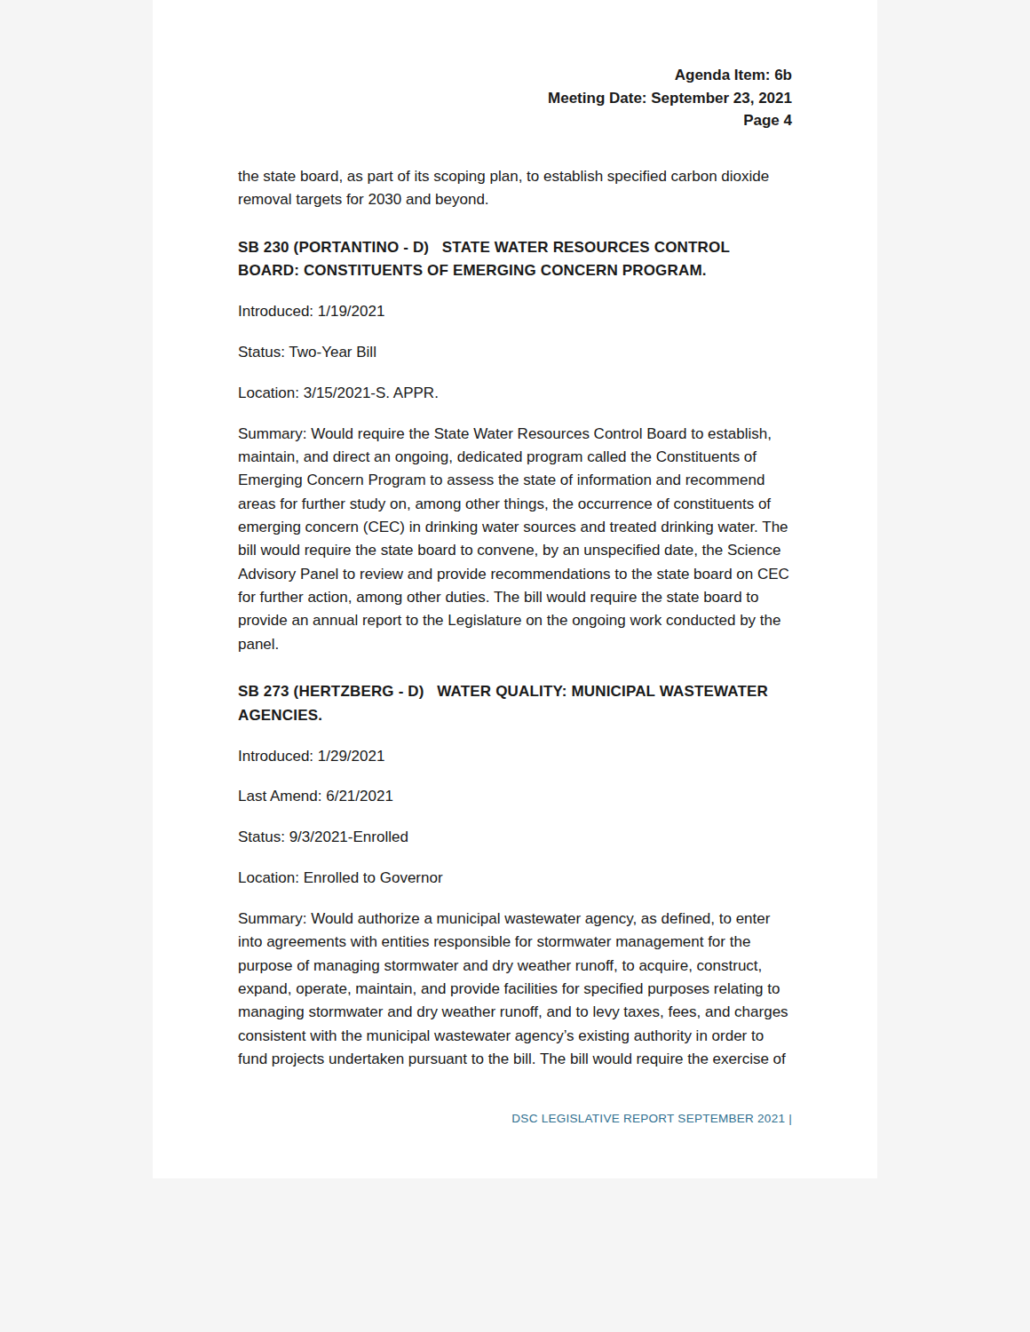Agenda Item: 6b
Meeting Date: September 23, 2021
Page 4
the state board, as part of its scoping plan, to establish specified carbon dioxide removal targets for 2030 and beyond.
SB 230 (Portantino - D) State Water Resources Control Board: Constituents of Emerging Concern Program.
Introduced: 1/19/2021
Status: Two-Year Bill
Location: 3/15/2021-S. APPR.
Summary: Would require the State Water Resources Control Board to establish, maintain, and direct an ongoing, dedicated program called the Constituents of Emerging Concern Program to assess the state of information and recommend areas for further study on, among other things, the occurrence of constituents of emerging concern (CEC) in drinking water sources and treated drinking water. The bill would require the state board to convene, by an unspecified date, the Science Advisory Panel to review and provide recommendations to the state board on CEC for further action, among other duties. The bill would require the state board to provide an annual report to the Legislature on the ongoing work conducted by the panel.
SB 273 (Hertzberg - D) Water quality: municipal wastewater agencies.
Introduced: 1/29/2021
Last Amend: 6/21/2021
Status: 9/3/2021-Enrolled
Location: Enrolled to Governor
Summary: Would authorize a municipal wastewater agency, as defined, to enter into agreements with entities responsible for stormwater management for the purpose of managing stormwater and dry weather runoff, to acquire, construct, expand, operate, maintain, and provide facilities for specified purposes relating to managing stormwater and dry weather runoff, and to levy taxes, fees, and charges consistent with the municipal wastewater agency’s existing authority in order to fund projects undertaken pursuant to the bill. The bill would require the exercise of
DSC LEGISLATIVE REPORT SEPTEMBER 2021 |